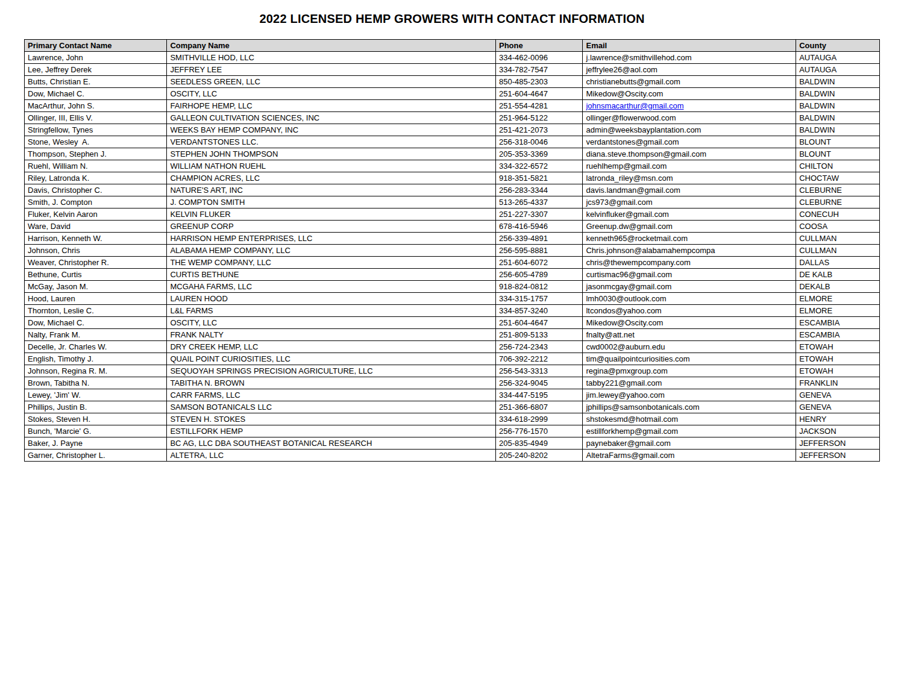2022 LICENSED HEMP GROWERS WITH CONTACT INFORMATION
2022 Licensed Hemp Growers with Contact Information
| Primary Contact Name | Company Name | Phone | Email | County |
| --- | --- | --- | --- | --- |
| Lawrence, John | SMITHVILLE HOD, LLC | 334-462-0096 | j.lawrence@smithvillehod.com | AUTAUGA |
| Lee, Jeffrey Derek | JEFFREY LEE | 334-782-7547 | jeffrylee26@aol.com | AUTAUGA |
| Butts, Christian E. | SEEDLESS GREEN, LLC | 850-485-2303 | christianebutts@gmail.com | BALDWIN |
| Dow, Michael C. | OSCITY, LLC | 251-604-4647 | Mikedow@Oscity.com | BALDWIN |
| MacArthur, John S. | FAIRHOPE HEMP, LLC | 251-554-4281 | johnsmacarthur@gmail.com | BALDWIN |
| Ollinger, III, Ellis V. | GALLEON CULTIVATION SCIENCES, INC | 251-964-5122 | ollinger@flowerwood.com | BALDWIN |
| Stringfellow, Tynes | WEEKS BAY HEMP COMPANY, INC | 251-421-2073 | admin@weeksbayplantation.com | BALDWIN |
| Stone, Wesley A. | VERDANTSTONES LLC. | 256-318-0046 | verdantstones@gmail.com | BLOUNT |
| Thompson, Stephen J. | STEPHEN JOHN THOMPSON | 205-353-3369 | diana.steve.thompson@gmail.com | BLOUNT |
| Ruehl, William N. | WILLIAM NATHON RUEHL | 334-322-6572 | ruehlhemp@gmail.com | CHILTON |
| Riley, Latronda K. | CHAMPION ACRES, LLC | 918-351-5821 | latronda_riley@msn.com | CHOCTAW |
| Davis, Christopher C. | NATURE'S ART, INC | 256-283-3344 | davis.landman@gmail.com | CLEBURNE |
| Smith, J. Compton | J. COMPTON SMITH | 513-265-4337 | jcs973@gmail.com | CLEBURNE |
| Fluker, Kelvin Aaron | KELVIN FLUKER | 251-227-3307 | kelvinfluker@gmail.com | CONECUH |
| Ware, David | GREENUP CORP | 678-416-5946 | Greenup.dw@gmail.com | COOSA |
| Harrison, Kenneth W. | HARRISON HEMP ENTERPRISES, LLC | 256-339-4891 | kenneth965@rocketmail.com | CULLMAN |
| Johnson, Chris | ALABAMA HEMP COMPANY, LLC | 256-595-8881 | Chris.johnson@alabamahempcompa | CULLMAN |
| Weaver, Christopher R. | THE WEMP COMPANY, LLC | 251-604-6072 | chris@thewempcompany.com | DALLAS |
| Bethune, Curtis | CURTIS BETHUNE | 256-605-4789 | curtismac96@gmail.com | DE KALB |
| McGay, Jason M. | MCGAHA FARMS, LLC | 918-824-0812 | jasonmcgay@gmail.com | DEKALB |
| Hood, Lauren | LAUREN HOOD | 334-315-1757 | lmh0030@outlook.com | ELMORE |
| Thornton, Leslie C. | L&L FARMS | 334-857-3240 | ltcondos@yahoo.com | ELMORE |
| Dow, Michael C. | OSCITY, LLC | 251-604-4647 | Mikedow@Oscity.com | ESCAMBIA |
| Nalty, Frank M. | FRANK NALTY | 251-809-5133 | fnalty@att.net | ESCAMBIA |
| Decelle, Jr. Charles W. | DRY CREEK HEMP, LLC | 256-724-2343 | cwd0002@auburn.edu | ETOWAH |
| English, Timothy J. | QUAIL POINT CURIOSITIES, LLC | 706-392-2212 | tim@quailpointcuriosities.com | ETOWAH |
| Johnson, Regina R. M. | SEQUOYAH SPRINGS PRECISION AGRICULTURE, LLC | 256-543-3313 | regina@pmxgroup.com | ETOWAH |
| Brown, Tabitha N. | TABITHA N. BROWN | 256-324-9045 | tabby221@gmail.com | FRANKLIN |
| Lewey, 'Jim' W. | CARR FARMS, LLC | 334-447-5195 | jim.lewey@yahoo.com | GENEVA |
| Phillips, Justin B. | SAMSON BOTANICALS LLC | 251-366-6807 | jphillips@samsonbotanicals.com | GENEVA |
| Stokes, Steven H. | STEVEN H. STOKES | 334-618-2999 | shstokesmd@hotmail.com | HENRY |
| Bunch, 'Marcie' G. | ESTILLFORK HEMP | 256-776-1570 | estillforkhemp@gmail.com | JACKSON |
| Baker, J. Payne | BC AG, LLC DBA SOUTHEAST BOTANICAL RESEARCH | 205-835-4949 | paynebaker@gmail.com | JEFFERSON |
| Garner, Christopher L. | ALTETRA, LLC | 205-240-8202 | AltetraFarms@gmail.com | JEFFERSON |